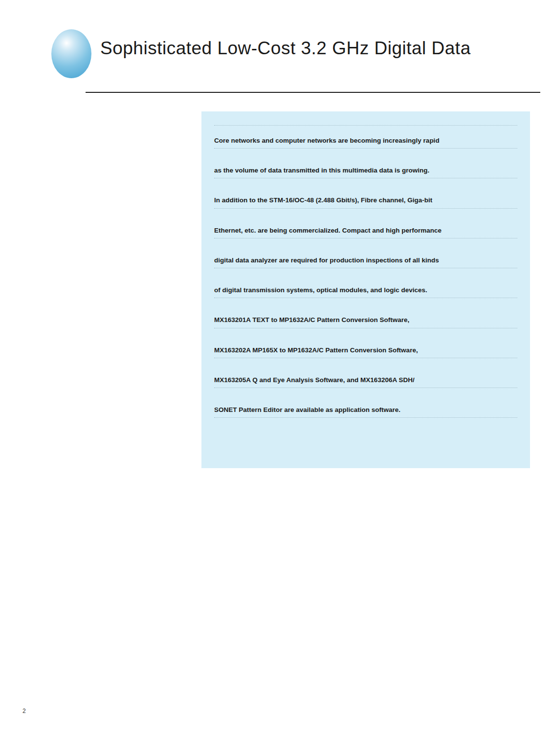Sophisticated Low-Cost 3.2 GHz Digital Data
Core networks and computer networks are becoming increasingly rapid
as the volume of data transmitted in this multimedia data is growing.
In addition to the STM-16/OC-48 (2.488 Gbit/s), Fibre channel, Giga-bit
Ethernet, etc. are being commercialized. Compact and high performance
digital data analyzer are required for production inspections of all kinds
of digital transmission systems, optical modules, and logic devices.
MX163201A TEXT to MP1632A/C Pattern Conversion Software,
MX163202A MP165X to MP1632A/C Pattern Conversion Software,
MX163205A Q and Eye Analysis Software, and MX163206A SDH/
SONET Pattern Editor are available as application software.
2